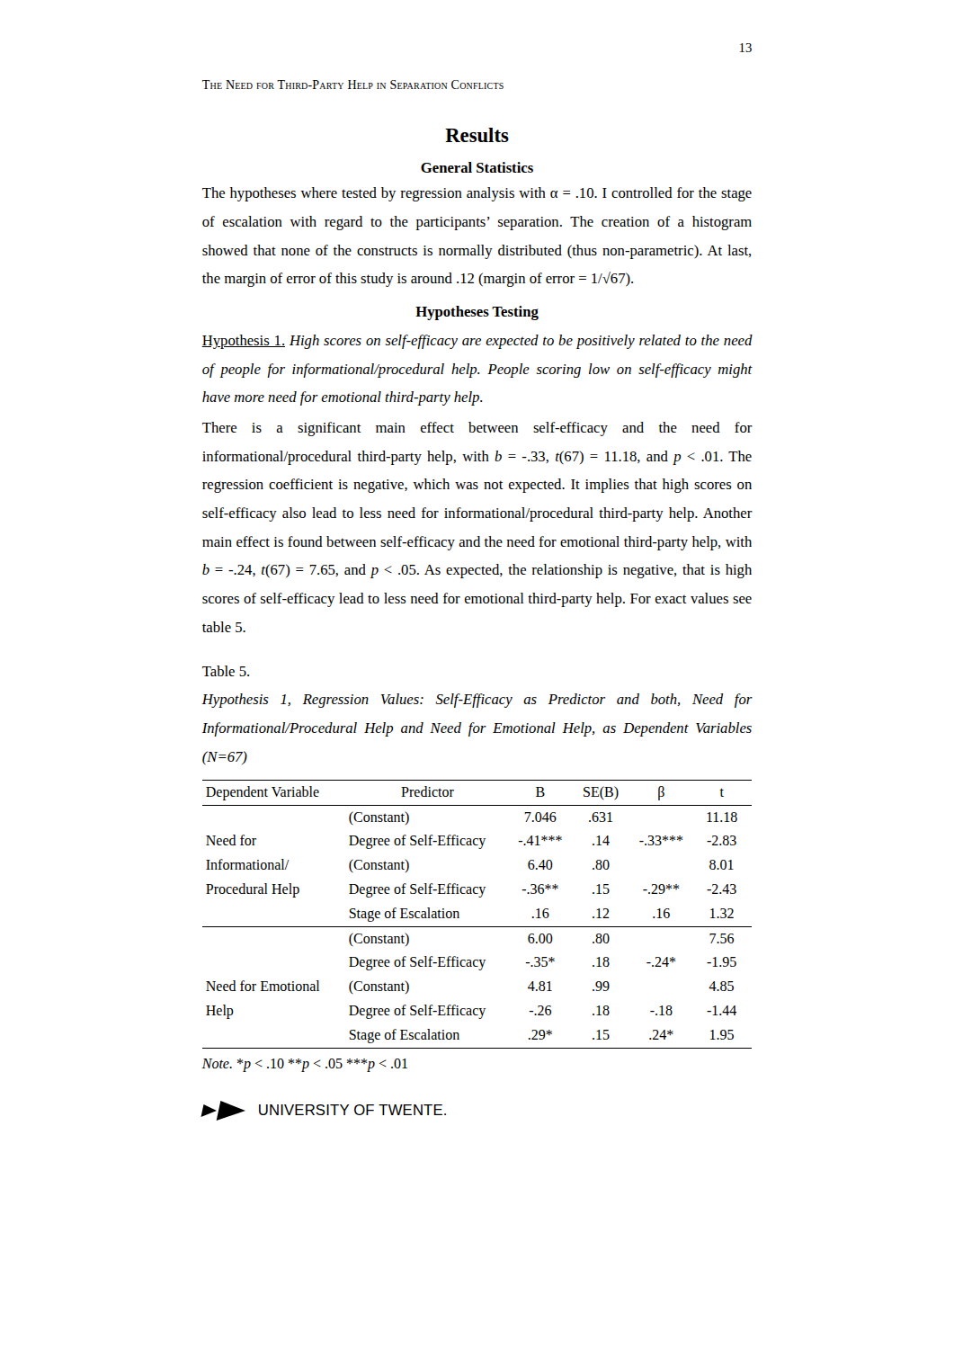13
The Need for Third-Party Help in Separation Conflicts
Results
General Statistics
The hypotheses where tested by regression analysis with α = .10. I controlled for the stage of escalation with regard to the participants’ separation. The creation of a histogram showed that none of the constructs is normally distributed (thus non-parametric). At last, the margin of error of this study is around .12 (margin of error = 1/√67).
Hypotheses Testing
Hypothesis 1. High scores on self-efficacy are expected to be positively related to the need of people for informational/procedural help. People scoring low on self-efficacy might have more need for emotional third-party help.
There is a significant main effect between self-efficacy and the need for informational/procedural third-party help, with b = -.33, t(67) = 11.18, and p < .01. The regression coefficient is negative, which was not expected. It implies that high scores on self-efficacy also lead to less need for informational/procedural third-party help. Another main effect is found between self-efficacy and the need for emotional third-party help, with b = -.24, t(67) = 7.65, and p < .05. As expected, the relationship is negative, that is high scores of self-efficacy lead to less need for emotional third-party help. For exact values see table 5.
Table 5.
Hypothesis 1, Regression Values: Self-Efficacy as Predictor and both, Need for Informational/Procedural Help and Need for Emotional Help, as Dependent Variables (N=67)
| Dependent Variable | Predictor | B | SE(B) | β | t |
| --- | --- | --- | --- | --- | --- |
| | (Constant) | 7.046 | .631 | | 11.18 |
| Need for | Degree of Self-Efficacy | -.41*** | .14 | -.33*** | -2.83 |
| Informational/ | (Constant) | 6.40 | .80 | | 8.01 |
| Procedural Help | Degree of Self-Efficacy | -.36** | .15 | -.29** | -2.43 |
| | Stage of Escalation | .16 | .12 | .16 | 1.32 |
| | (Constant) | 6.00 | .80 | | 7.56 |
| | Degree of Self-Efficacy | -.35* | .18 | -.24* | -1.95 |
| Need for Emotional | (Constant) | 4.81 | .99 | | 4.85 |
| Help | Degree of Self-Efficacy | -.26 | .18 | -.18 | -1.44 |
| | Stage of Escalation | .29* | .15 | .24* | 1.95 |
Note. *p < .10 **p < .05 ***p < .01
University of Twente.